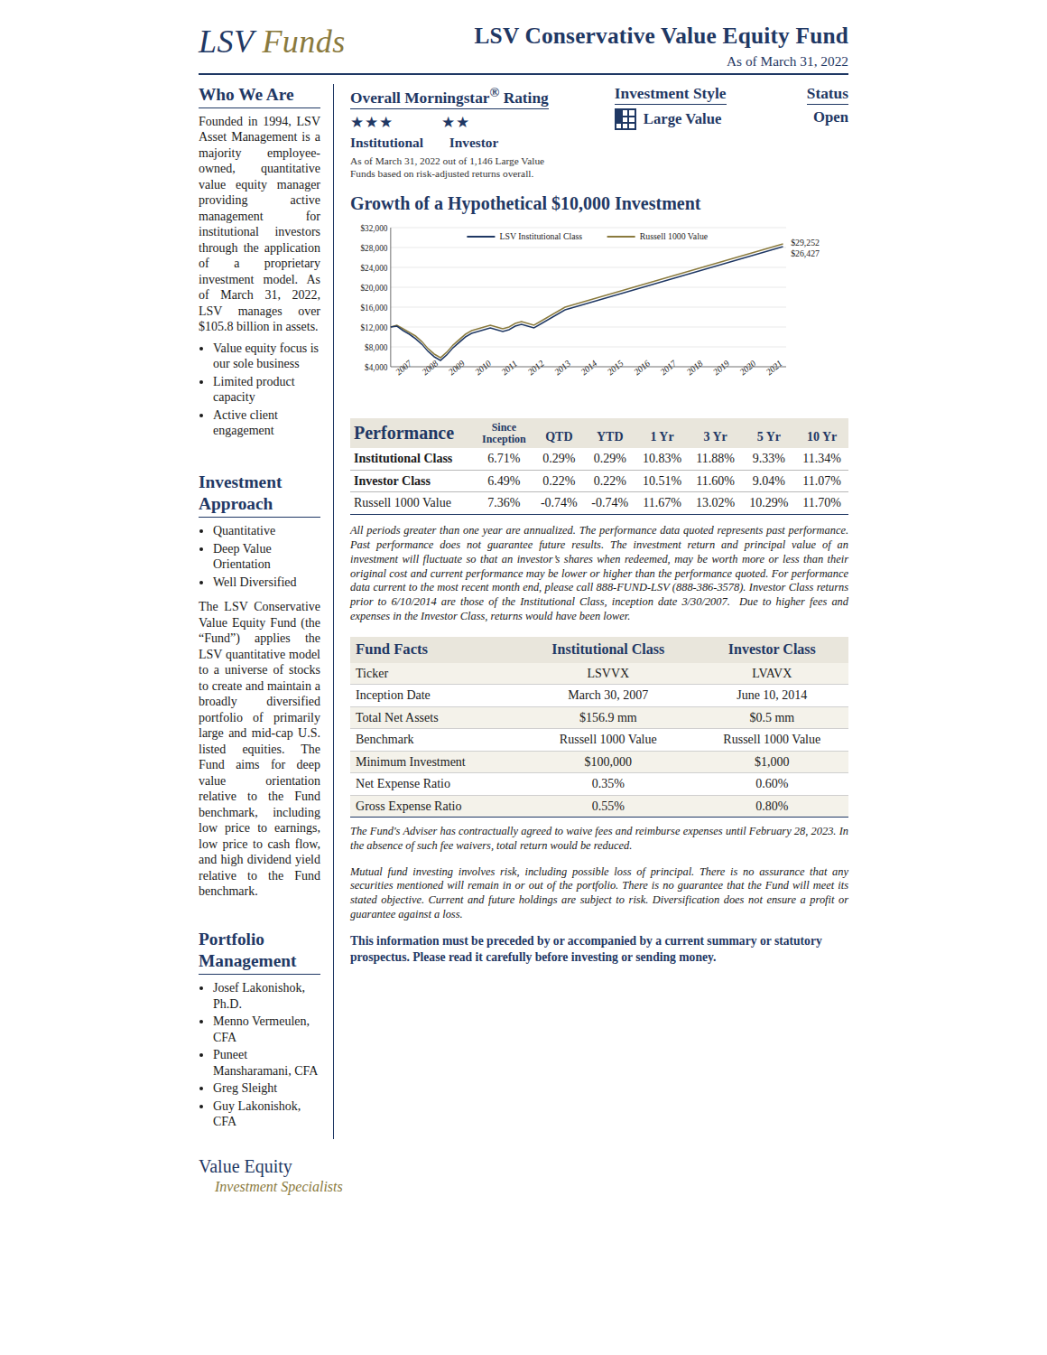LSV Funds
LSV Conservative Value Equity Fund
As of March 31, 2022
Who We Are
Founded in 1994, LSV Asset Management is a majority employee- owned, quantitative value equity manager providing active management for institutional investors through the application of a proprietary investment model. As of March 31, 2022, LSV manages over $105.8 billion in assets.
Value equity focus is our sole business
Limited product capacity
Active client engagement
Investment Approach
Quantitative
Deep Value Orientation
Well Diversified
The LSV Conservative Value Equity Fund (the “Fund”) applies the LSV quantitative model to a universe of stocks to create and maintain a broadly diversified portfolio of primarily large and mid-cap U.S. listed equities. The Fund aims for deep value orientation relative to the Fund benchmark, including low price to earnings, low price to cash flow, and high dividend yield relative to the Fund benchmark.
Portfolio Management
Josef Lakonishok, Ph.D.
Menno Vermeulen, CFA
Puneet Mansharamani, CFA
Greg Sleight
Guy Lakonishok, CFA
Overall Morningstar® Rating
★★★ ★★
Institutional Investor
As of March 31, 2022 out of 1,146 Large Value
Funds based on risk-adjusted returns overall.
Investment Style
Large Value
Status
Open
Growth of a Hypothetical $10,000 Investment
$32,000 $28,000 $24,000 $20,000 $16,000 $12,000 $8,000 $4,000 LSV Institutional Class Russell 1000 Value $29,252 $26,427 2007 2008 2009 2010 2011 2012 2013 2014 2015 2016 2017 2018 2019 2020 2021
| Performance | Since Inception | QTD | YTD | 1 Yr | 3 Yr | 5 Yr | 10 Yr |
| --- | --- | --- | --- | --- | --- | --- | --- |
| Institutional Class | 6.71% | 0.29% | 0.29% | 10.83% | 11.88% | 9.33% | 11.34% |
| Investor Class | 6.49% | 0.22% | 0.22% | 10.51% | 11.60% | 9.04% | 11.07% |
| Russell 1000 Value | 7.36% | -0.74% | -0.74% | 11.67% | 13.02% | 10.29% | 11.70% |
All periods greater than one year are annualized. The performance data quoted represents past performance. Past performance does not guarantee future results. The investment return and principal value of an investment will fluctuate so that an investor’s shares when redeemed, may be worth more or less than their original cost and current performance may be lower or higher than the performance quoted. For performance data current to the most recent month end, please call 888-FUND-LSV (888-386-3578). Investor Class returns prior to 6/10/2014 are those of the Institutional Class, inception date 3/30/2007. Due to higher fees and expenses in the Investor Class, returns would have been lower.
| Fund Facts | Institutional Class | Investor Class |
| --- | --- | --- |
| Ticker | LSVVX | LVAVX |
| Inception Date | March 30, 2007 | June 10, 2014 |
| Total Net Assets | $156.9 mm | $0.5 mm |
| Benchmark | Russell 1000 Value | Russell 1000 Value |
| Minimum Investment | $100,000 | $1,000 |
| Net Expense Ratio | 0.35% | 0.60% |
| Gross Expense Ratio | 0.55% | 0.80% |
The Fund's Adviser has contractually agreed to waive fees and reimburse expenses until February 28, 2023. In the absence of such fee waivers, total return would be reduced.
Mutual fund investing involves risk, including possible loss of principal. There is no assurance that any securities mentioned will remain in or out of the portfolio. There is no guarantee that the Fund will meet its stated objective. Current and future holdings are subject to risk. Diversification does not ensure a profit or guarantee against a loss.
This information must be preceded by or accompanied by a current summary or statutory prospectus. Please read it carefully before investing or sending money.
Value Equity
Investment Specialists